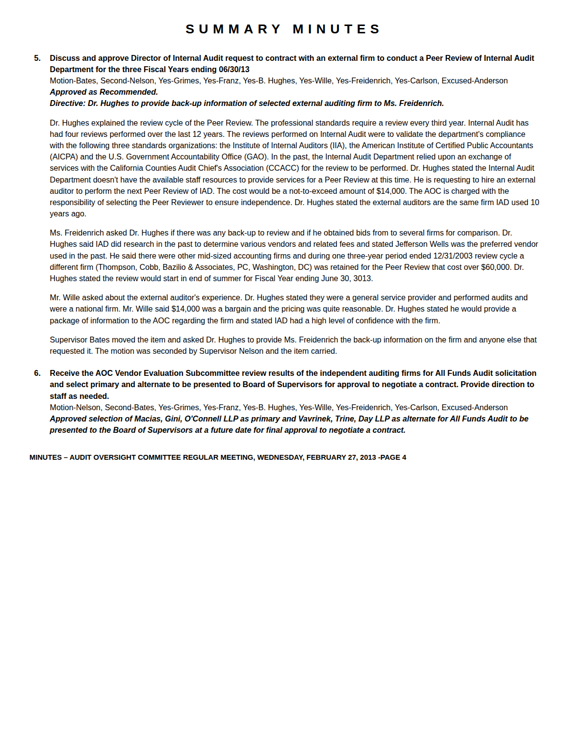SUMMARY MINUTES
Discuss and approve Director of Internal Audit request to contract with an external firm to conduct a Peer Review of Internal Audit Department for the three Fiscal Years ending 06/30/13
Motion-Bates, Second-Nelson, Yes-Grimes, Yes-Franz, Yes-B. Hughes, Yes-Wille, Yes-Freidenrich, Yes-Carlson, Excused-Anderson
Approved as Recommended.
Directive: Dr. Hughes to provide back-up information of selected external auditing firm to Ms. Freidenrich.
Dr. Hughes explained the review cycle of the Peer Review. The professional standards require a review every third year. Internal Audit has had four reviews performed over the last 12 years. The reviews performed on Internal Audit were to validate the department's compliance with the following three standards organizations: the Institute of Internal Auditors (IIA), the American Institute of Certified Public Accountants (AICPA) and the U.S. Government Accountability Office (GAO). In the past, the Internal Audit Department relied upon an exchange of services with the California Counties Audit Chief's Association (CCACC) for the review to be performed. Dr. Hughes stated the Internal Audit Department doesn't have the available staff resources to provide services for a Peer Review at this time. He is requesting to hire an external auditor to perform the next Peer Review of IAD. The cost would be a not-to-exceed amount of $14,000. The AOC is charged with the responsibility of selecting the Peer Reviewer to ensure independence. Dr. Hughes stated the external auditors are the same firm IAD used 10 years ago.
Ms. Freidenrich asked Dr. Hughes if there was any back-up to review and if he obtained bids from to several firms for comparison. Dr. Hughes said IAD did research in the past to determine various vendors and related fees and stated Jefferson Wells was the preferred vendor used in the past. He said there were other mid-sized accounting firms and during one three-year period ended 12/31/2003 review cycle a different firm (Thompson, Cobb, Bazilio & Associates, PC, Washington, DC) was retained for the Peer Review that cost over $60,000. Dr. Hughes stated the review would start in end of summer for Fiscal Year ending June 30, 3013.
Mr. Wille asked about the external auditor's experience. Dr. Hughes stated they were a general service provider and performed audits and were a national firm. Mr. Wille said $14,000 was a bargain and the pricing was quite reasonable. Dr. Hughes stated he would provide a package of information to the AOC regarding the firm and stated IAD had a high level of confidence with the firm.
Supervisor Bates moved the item and asked Dr. Hughes to provide Ms. Freidenrich the back-up information on the firm and anyone else that requested it. The motion was seconded by Supervisor Nelson and the item carried.
Receive the AOC Vendor Evaluation Subcommittee review results of the independent auditing firms for All Funds Audit solicitation and select primary and alternate to be presented to Board of Supervisors for approval to negotiate a contract. Provide direction to staff as needed.
Motion-Nelson, Second-Bates, Yes-Grimes, Yes-Franz, Yes-B. Hughes, Yes-Wille, Yes-Freidenrich, Yes-Carlson, Excused-Anderson
Approved selection of Macias, Gini, O'Connell LLP as primary and Vavrinek, Trine, Day LLP as alternate for All Funds Audit to be presented to the Board of Supervisors at a future date for final approval to negotiate a contract.
MINUTES – AUDIT OVERSIGHT COMMITTEE REGULAR MEETING, WEDNESDAY, FEBRUARY 27, 2013 -PAGE 4